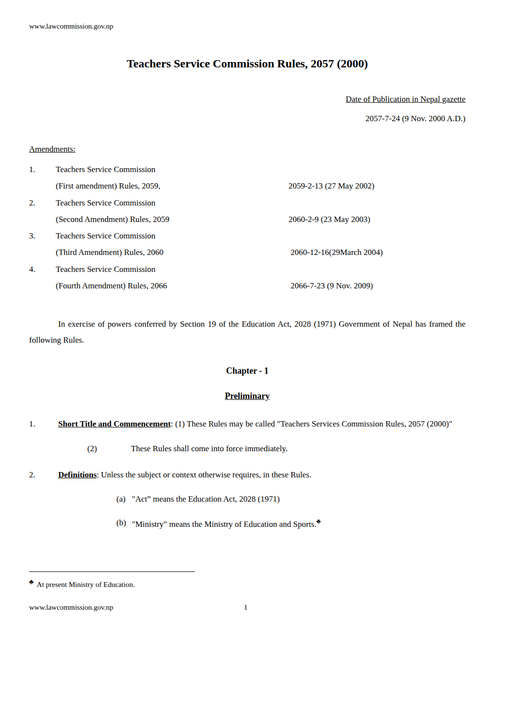www.lawcommission.gov.np
Teachers Service Commission Rules, 2057 (2000)
Date of Publication in Nepal gazette
2057-7-24 (9 Nov. 2000 A.D.)
Amendments:
| 1. | Teachers Service Commission | |
| | (First amendment) Rules, 2059, | 2059-2-13 (27 May 2002) |
| 2. | Teachers Service Commission | |
| | (Second Amendment) Rules, 2059 | 2060-2-9 (23 May 2003) |
| 3. | Teachers Service Commission | |
| | (Third Amendment) Rules, 2060 | 2060-12-16(29March 2004) |
| 4. | Teachers Service Commission | |
| | (Fourth Amendment) Rules, 2066 | 2066-7-23 (9 Nov. 2009) |
In exercise of powers conferred by Section 19 of the Education Act, 2028 (1971) Government of Nepal has framed the following Rules.
Chapter - 1
Preliminary
1.
Short Title and Commencement: (1) These Rules may be called "Teachers Services Commission Rules, 2057 (2000)"
(2)
These Rules shall come into force immediately.
2.
Definitions: Unless the subject or context otherwise requires, in these Rules.
(a)
"Act” means the Education Act, 2028 (1971)
(b)
"Ministry" means the Ministry of Education and Sports.♣
♣ At present Ministry of Education.
www.lawcommission.gov.np
1